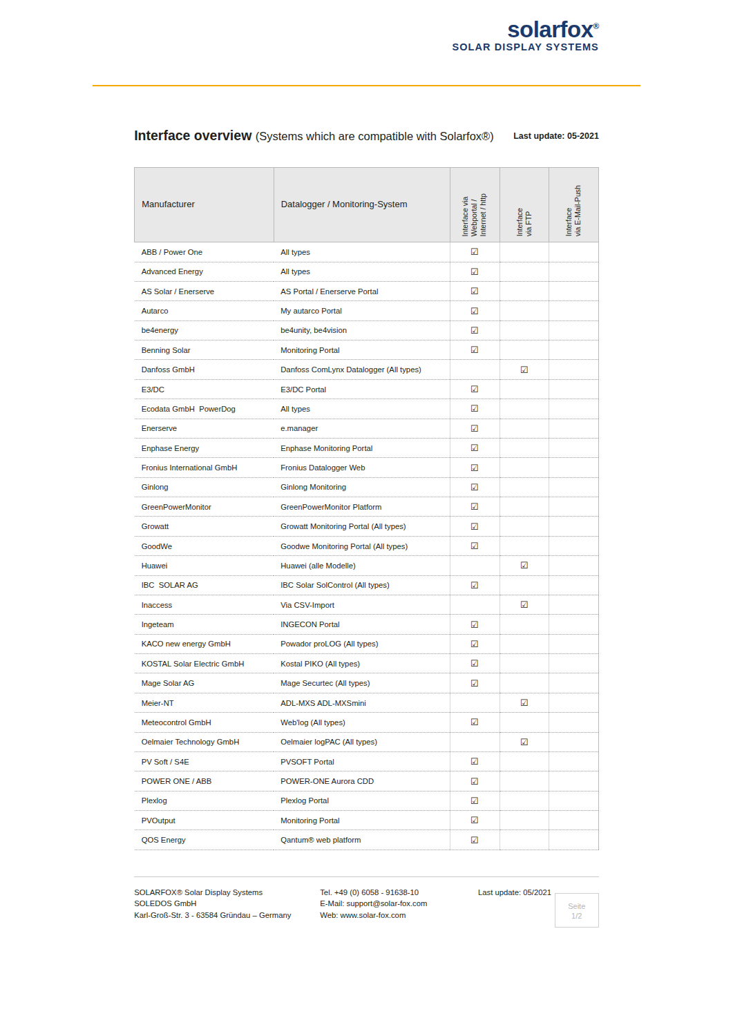solarfox®
SOLAR DISPLAY SYSTEMS
Interface overview (Systems which are compatible with Solarfox®)
Last update: 05-2021
| Manufacturer | Datalogger / Monitoring-System | Interface via Webportal / Internet / http | Interface via FTP | Interface via E-Mail-Push |
| --- | --- | --- | --- | --- |
| ABB / Power One | All types | ☑ | | |
| Advanced Energy | All types | ☑ | | |
| AS Solar / Enerserve | AS Portal / Enerserve Portal | ☑ | | |
| Autarco | My autarco Portal | ☑ | | |
| be4energy | be4unity, be4vision | ☑ | | |
| Benning Solar | Monitoring Portal | ☑ | | |
| Danfoss GmbH | Danfoss ComLynx Datalogger (All types) | | ☑ | |
| E3/DC | E3/DC Portal | ☑ | | |
| Ecodata GmbH PowerDog | All types | ☑ | | |
| Enerserve | e.manager | ☑ | | |
| Enphase Energy | Enphase Monitoring Portal | ☑ | | |
| Fronius International GmbH | Fronius Datalogger Web | ☑ | | |
| Ginlong | Ginlong Monitoring | ☑ | | |
| GreenPowerMonitor | GreenPowerMonitor Platform | ☑ | | |
| Growatt | Growatt Monitoring Portal (All types) | ☑ | | |
| GoodWe | Goodwe Monitoring Portal (All types) | ☑ | | |
| Huawei | Huawei (alle Modelle) | | ☑ | |
| IBC SOLAR AG | IBC Solar SolControl (All types) | ☑ | | |
| Inaccess | Via CSV-Import | | ☑ | |
| Ingeteam | INGECON Portal | ☑ | | |
| KACO new energy GmbH | Powador proLOG (All types) | ☑ | | |
| KOSTAL Solar Electric GmbH | Kostal PIKO (All types) | ☑ | | |
| Mage Solar AG | Mage Securtec (All types) | ☑ | | |
| Meier-NT | ADL-MXS ADL-MXSmini | | ☑ | |
| Meteocontrol GmbH | Web'log (All types) | ☑ | | |
| Oelmaier Technology GmbH | Oelmaier logPAC (All types) | | ☑ | |
| PV Soft / S4E | PVSOFT Portal | ☑ | | |
| POWER ONE / ABB | POWER-ONE Aurora CDD | ☑ | | |
| Plexlog | Plexlog Portal | ☑ | | |
| PVOutput | Monitoring Portal | ☑ | | |
| QOS Energy | Qantum® web platform | ☑ | | |
SOLARFOX® Solar Display Systems
SOLEDOS GmbH
Karl-Groß-Str. 3 - 63584 Gründau – Germany
Tel. +49 (0) 6058 - 91638-10
E-Mail: support@solar-fox.com
Web: www.solar-fox.com
Last update: 05/2021
Seite
1/2